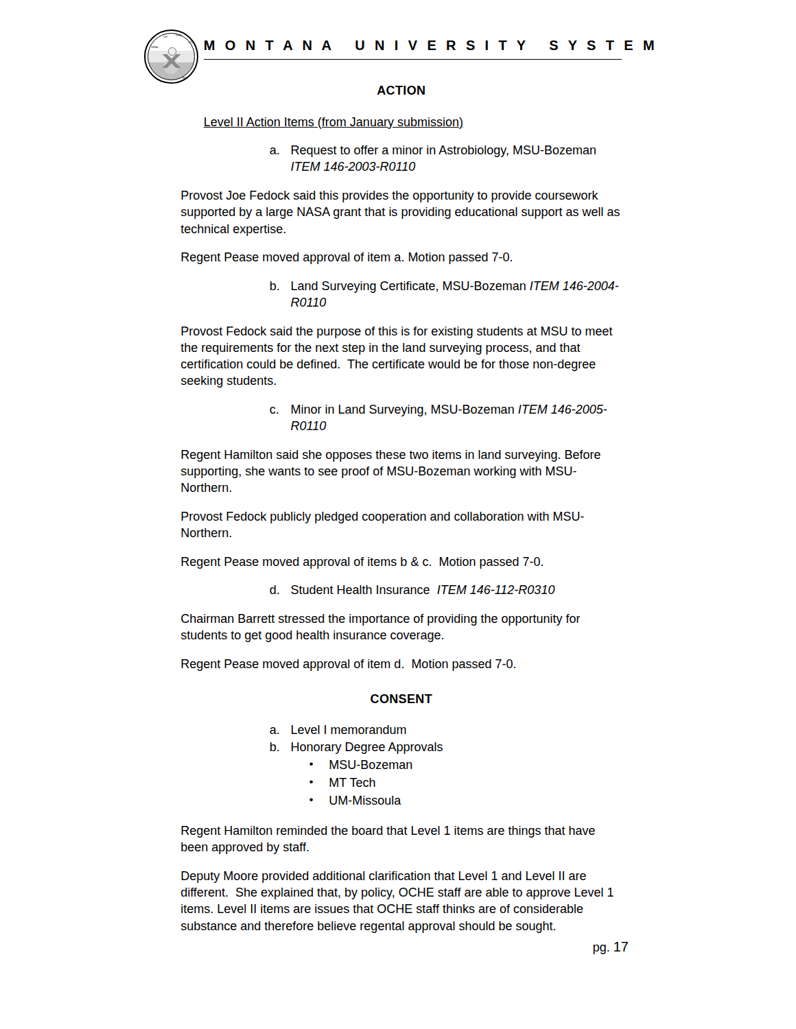SEAL OF THE STATE MONTANA
M O N T A N A U N I V E R S I T Y S Y S T E M
ACTION
Level II Action Items (from January submission)
Request to offer a minor in Astrobiology, MSU-Bozeman ITEM 146-2003-R0110
Provost Joe Fedock said this provides the opportunity to provide coursework supported by a large NASA grant that is providing educational support as well as technical expertise.
Regent Pease moved approval of item a. Motion passed 7-0.
Land Surveying Certificate, MSU-Bozeman ITEM 146-2004-R0110
Provost Fedock said the purpose of this is for existing students at MSU to meet the requirements for the next step in the land surveying process, and that certification could be defined. The certificate would be for those non-degree seeking students.
Minor in Land Surveying, MSU-Bozeman ITEM 146-2005-R0110
Regent Hamilton said she opposes these two items in land surveying. Before supporting, she wants to see proof of MSU-Bozeman working with MSU-Northern.
Provost Fedock publicly pledged cooperation and collaboration with MSU-Northern.
Regent Pease moved approval of items b & c. Motion passed 7-0.
Student Health Insurance ITEM 146-112-R0310
Chairman Barrett stressed the importance of providing the opportunity for students to get good health insurance coverage.
Regent Pease moved approval of item d. Motion passed 7-0.
CONSENT
Level I memorandum
Honorary Degree Approvals
MSU-Bozeman
MT Tech
UM-Missoula
Regent Hamilton reminded the board that Level 1 items are things that have been approved by staff.
Deputy Moore provided additional clarification that Level 1 and Level II are different. She explained that, by policy, OCHE staff are able to approve Level 1 items. Level II items are issues that OCHE staff thinks are of considerable substance and therefore believe regental approval should be sought.
pg. 17